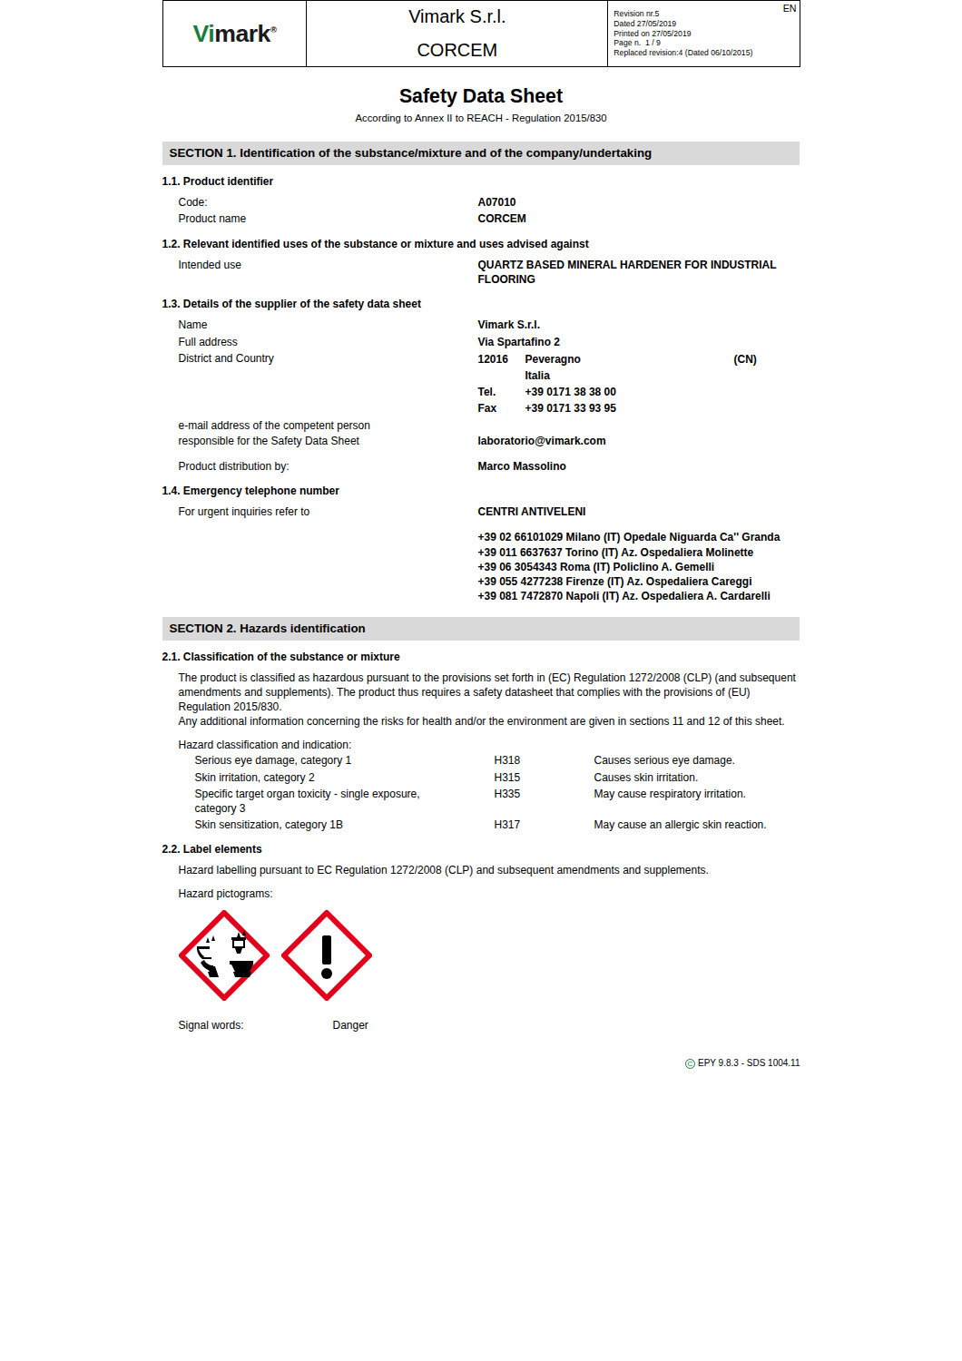Vi mark®
Vimark S.r.l.
CORCEM
EN Revision nr.5
Dated 27/05/2019
Printed on 27/05/2019
Page n. 1 / 9
Replaced revision:4 (Dated 06/10/2015)
Safety Data Sheet
According to Annex II to REACH - Regulation 2015/830
SECTION 1. Identification of the substance/mixture and of the company/undertaking
1.1. Product identifier
| Code: | A07010 |
| Product name | CORCEM |
1.2. Relevant identified uses of the substance or mixture and uses advised against
| Intended use | QUARTZ BASED MINERAL HARDENER FOR INDUSTRIAL FLOORING |
1.3. Details of the supplier of the safety data sheet
| Name | Vimark S.r.l. |
| Full address | Via Spartafino 2 |
| District and Country | / 12016 / Peveragno / (CN) / / / Italia / / / Tel. / +39 0171 38 38 00 / / / Fax / +39 0171 33 93 95 / / |
| e-mail address of the competent person responsible for the Safety Data Sheet | laboratorio@vimark.com |
| Product distribution by: | Marco Massolino |
1.4. Emergency telephone number
| For urgent inquiries refer to | CENTRI ANTIVELENI |
| | +39 02 66101029 Milano (IT) Opedale Niguarda Ca'' Granda +39 011 6637637 Torino (IT) Az. Ospedaliera Molinette +39 06 3054343 Roma (IT) Policlino A. Gemelli +39 055 4277238 Firenze (IT) Az. Ospedaliera Careggi +39 081 7472870 Napoli (IT) Az. Ospedaliera A. Cardarelli |
SECTION 2. Hazards identification
2.1. Classification of the substance or mixture
The product is classified as hazardous pursuant to the provisions set forth in (EC) Regulation 1272/2008 (CLP) (and subsequent amendments and supplements). The product thus requires a safety datasheet that complies with the provisions of (EU) Regulation 2015/830.
Any additional information concerning the risks for health and/or the environment are given in sections 11 and 12 of this sheet.
Hazard classification and indication:
| Serious eye damage, category 1 | H318 | Causes serious eye damage. |
| Skin irritation, category 2 | H315 | Causes skin irritation. |
| Specific target organ toxicity - single exposure, category 3 | H335 | May cause respiratory irritation. |
| Skin sensitization, category 1B | H317 | May cause an allergic skin reaction. |
2.2. Label elements
Hazard labelling pursuant to EC Regulation 1272/2008 (CLP) and subsequent amendments and supplements.
Hazard pictograms:
| Signal words: | Danger |
CEPY 9.8.3 - SDS 1004.11